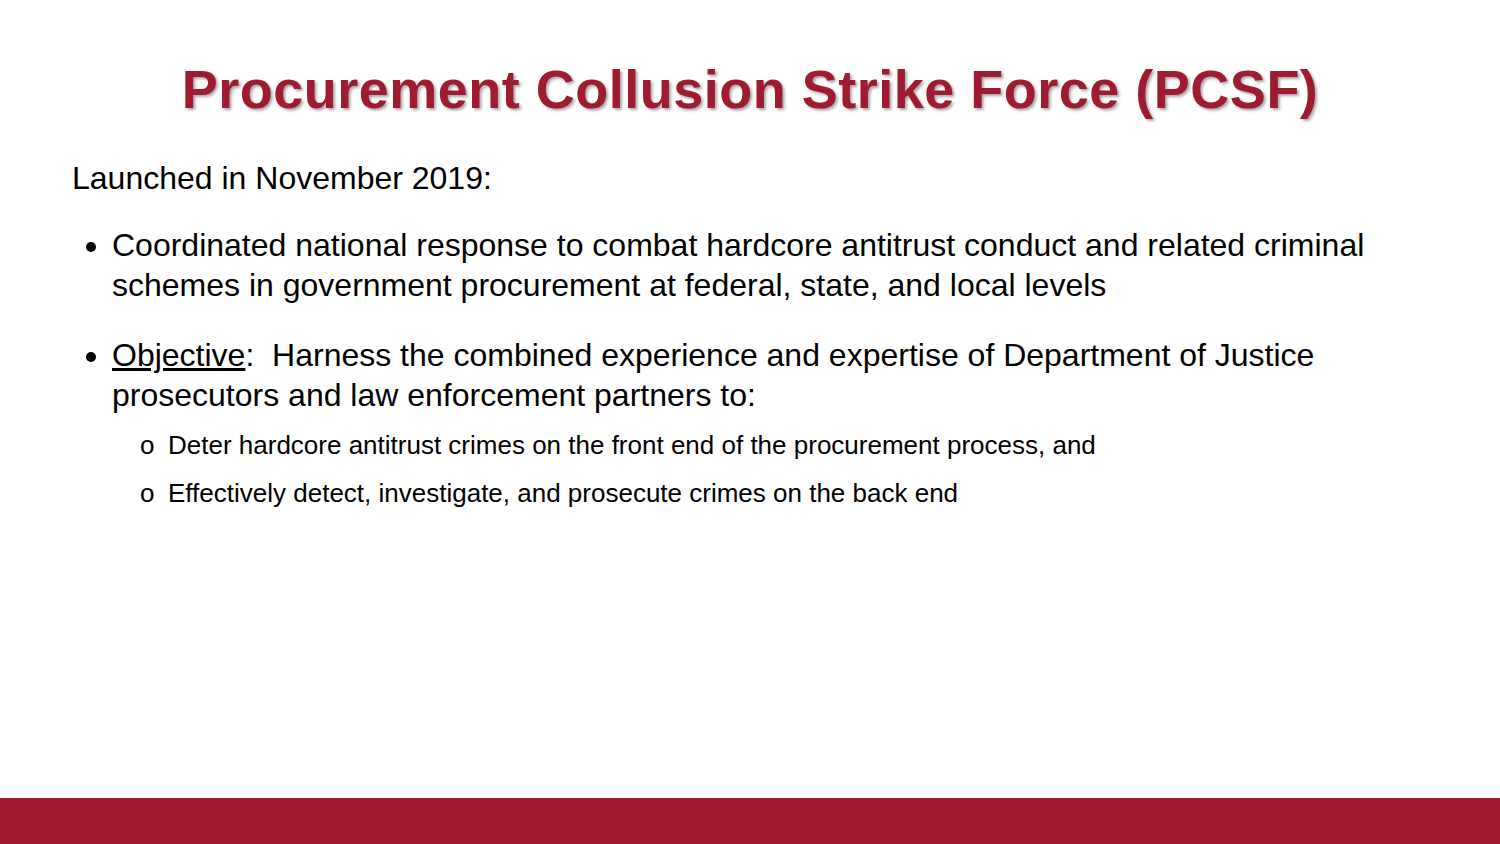Procurement Collusion Strike Force (PCSF)
Launched in November 2019:
Coordinated national response to combat hardcore antitrust conduct and related criminal schemes in government procurement at federal, state, and local levels
Objective: Harness the combined experience and expertise of Department of Justice prosecutors and law enforcement partners to:
Deter hardcore antitrust crimes on the front end of the procurement process, and
Effectively detect, investigate, and prosecute crimes on the back end